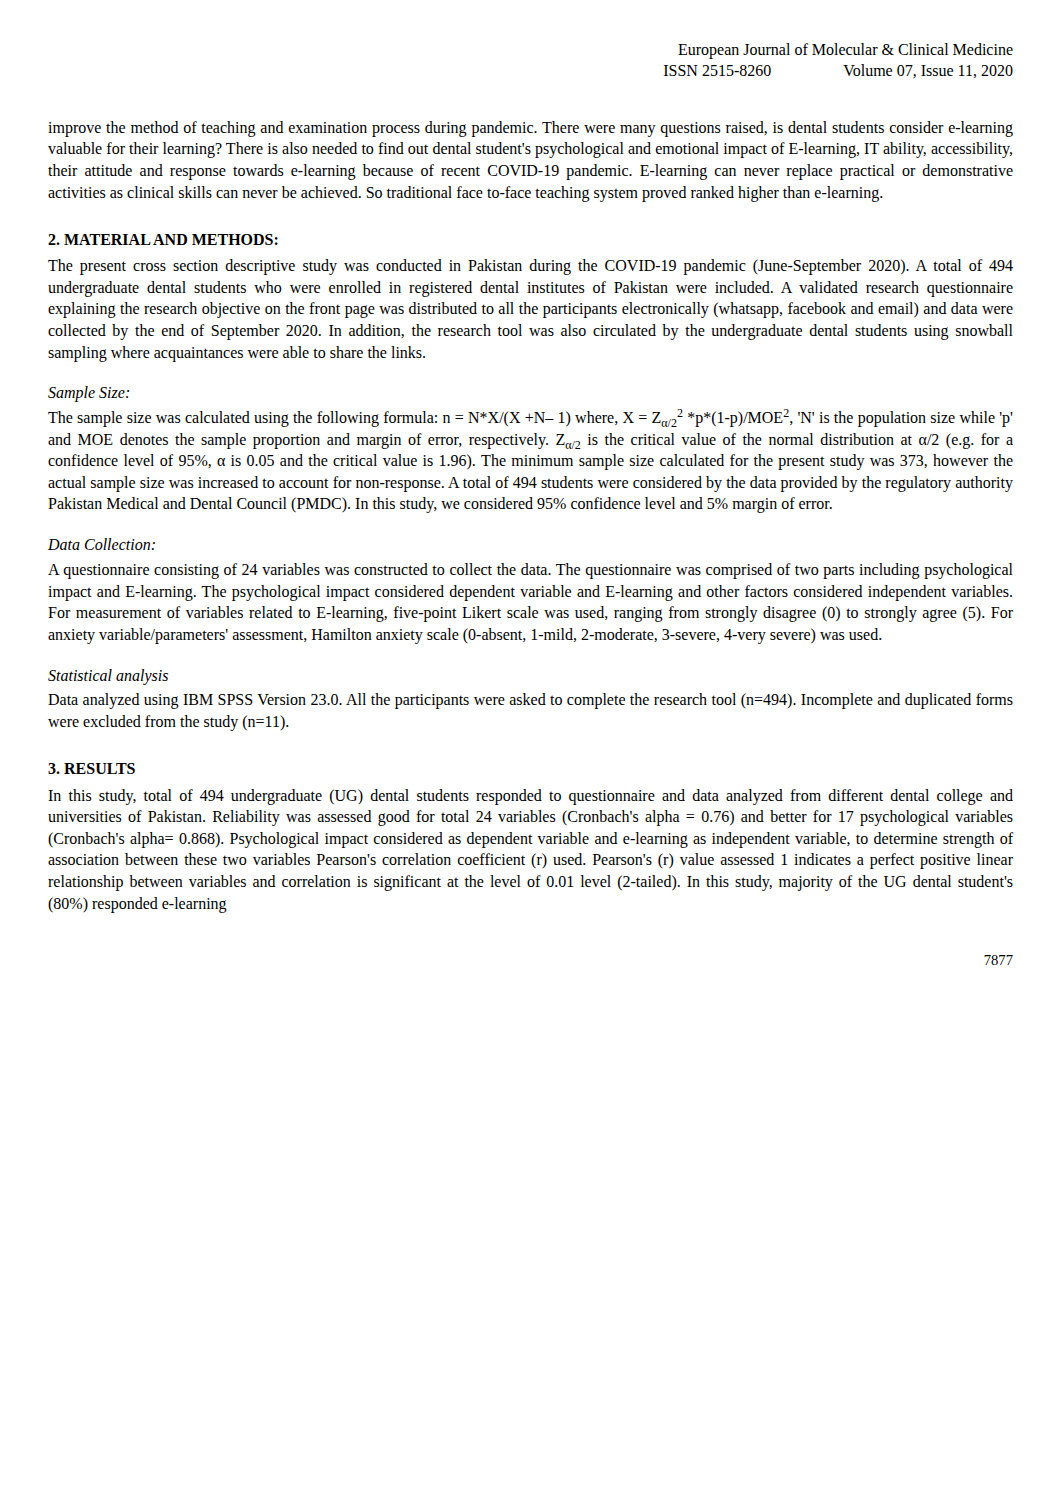European Journal of Molecular & Clinical Medicine ISSN 2515-8260 Volume 07, Issue 11, 2020
improve the method of teaching and examination process during pandemic. There were many questions raised, is dental students consider e-learning valuable for their learning? There is also needed to find out dental student's psychological and emotional impact of E-learning, IT ability, accessibility, their attitude and response towards e-learning because of recent COVID-19 pandemic. E-learning can never replace practical or demonstrative activities as clinical skills can never be achieved. So traditional face to-face teaching system proved ranked higher than e-learning.
2. MATERIAL AND METHODS:
The present cross section descriptive study was conducted in Pakistan during the COVID-19 pandemic (June-September 2020). A total of 494 undergraduate dental students who were enrolled in registered dental institutes of Pakistan were included. A validated research questionnaire explaining the research objective on the front page was distributed to all the participants electronically (whatsapp, facebook and email) and data were collected by the end of September 2020. In addition, the research tool was also circulated by the undergraduate dental students using snowball sampling where acquaintances were able to share the links.
Sample Size:
The sample size was calculated using the following formula: n = N*X/(X +N– 1) where, X = Zα/22 *p*(1-p)/MOE2, 'N' is the population size while 'p' and MOE denotes the sample proportion and margin of error, respectively. Zα/2 is the critical value of the normal distribution at α/2 (e.g. for a confidence level of 95%, α is 0.05 and the critical value is 1.96). The minimum sample size calculated for the present study was 373, however the actual sample size was increased to account for non-response. A total of 494 students were considered by the data provided by the regulatory authority Pakistan Medical and Dental Council (PMDC). In this study, we considered 95% confidence level and 5% margin of error.
Data Collection:
A questionnaire consisting of 24 variables was constructed to collect the data. The questionnaire was comprised of two parts including psychological impact and E-learning. The psychological impact considered dependent variable and E-learning and other factors considered independent variables. For measurement of variables related to E-learning, five-point Likert scale was used, ranging from strongly disagree (0) to strongly agree (5). For anxiety variable/parameters' assessment, Hamilton anxiety scale (0-absent, 1-mild, 2-moderate, 3-severe, 4-very severe) was used.
Statistical analysis
Data analyzed using IBM SPSS Version 23.0. All the participants were asked to complete the research tool (n=494). Incomplete and duplicated forms were excluded from the study (n=11).
3. RESULTS
In this study, total of 494 undergraduate (UG) dental students responded to questionnaire and data analyzed from different dental college and universities of Pakistan. Reliability was assessed good for total 24 variables (Cronbach's alpha = 0.76) and better for 17 psychological variables (Cronbach's alpha= 0.868). Psychological impact considered as dependent variable and e-learning as independent variable, to determine strength of association between these two variables Pearson's correlation coefficient (r) used. Pearson's (r) value assessed 1 indicates a perfect positive linear relationship between variables and correlation is significant at the level of 0.01 level (2-tailed). In this study, majority of the UG dental student's (80%) responded e-learning
7877